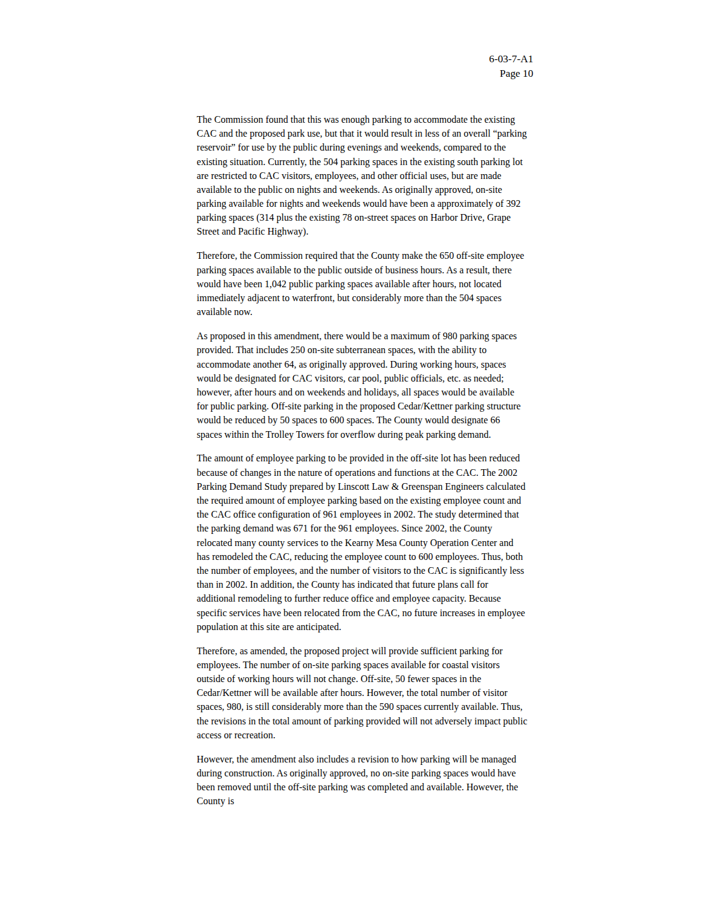6-03-7-A1 Page 10
The Commission found that this was enough parking to accommodate the existing CAC and the proposed park use, but that it would result in less of an overall “parking reservoir” for use by the public during evenings and weekends, compared to the existing situation. Currently, the 504 parking spaces in the existing south parking lot are restricted to CAC visitors, employees, and other official uses, but are made available to the public on nights and weekends. As originally approved, on-site parking available for nights and weekends would have been a approximately of 392 parking spaces (314 plus the existing 78 on-street spaces on Harbor Drive, Grape Street and Pacific Highway).
Therefore, the Commission required that the County make the 650 off-site employee parking spaces available to the public outside of business hours. As a result, there would have been 1,042 public parking spaces available after hours, not located immediately adjacent to waterfront, but considerably more than the 504 spaces available now.
As proposed in this amendment, there would be a maximum of 980 parking spaces provided. That includes 250 on-site subterranean spaces, with the ability to accommodate another 64, as originally approved. During working hours, spaces would be designated for CAC visitors, car pool, public officials, etc. as needed; however, after hours and on weekends and holidays, all spaces would be available for public parking. Off-site parking in the proposed Cedar/Kettner parking structure would be reduced by 50 spaces to 600 spaces. The County would designate 66 spaces within the Trolley Towers for overflow during peak parking demand.
The amount of employee parking to be provided in the off-site lot has been reduced because of changes in the nature of operations and functions at the CAC. The 2002 Parking Demand Study prepared by Linscott Law & Greenspan Engineers calculated the required amount of employee parking based on the existing employee count and the CAC office configuration of 961 employees in 2002. The study determined that the parking demand was 671 for the 961 employees. Since 2002, the County relocated many county services to the Kearny Mesa County Operation Center and has remodeled the CAC, reducing the employee count to 600 employees. Thus, both the number of employees, and the number of visitors to the CAC is significantly less than in 2002. In addition, the County has indicated that future plans call for additional remodeling to further reduce office and employee capacity. Because specific services have been relocated from the CAC, no future increases in employee population at this site are anticipated.
Therefore, as amended, the proposed project will provide sufficient parking for employees. The number of on-site parking spaces available for coastal visitors outside of working hours will not change. Off-site, 50 fewer spaces in the Cedar/Kettner will be available after hours. However, the total number of visitor spaces, 980, is still considerably more than the 590 spaces currently available. Thus, the revisions in the total amount of parking provided will not adversely impact public access or recreation.
However, the amendment also includes a revision to how parking will be managed during construction. As originally approved, no on-site parking spaces would have been removed until the off-site parking was completed and available. However, the County is